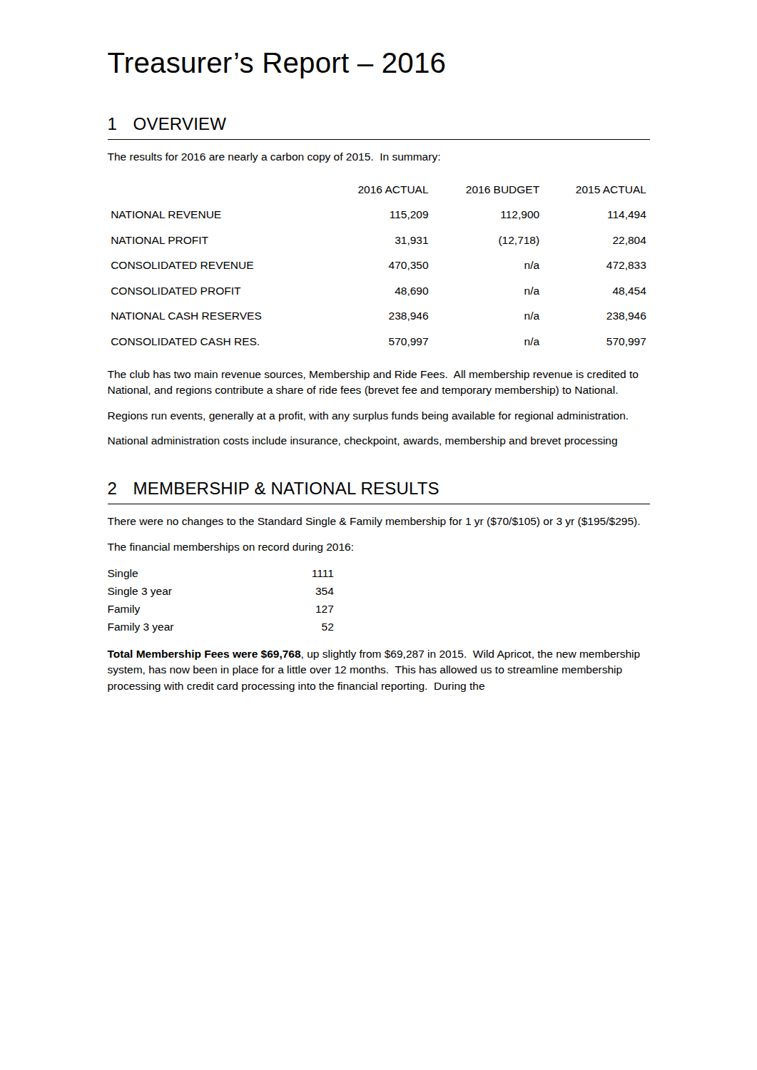Treasurer’s Report – 2016
1 OVERVIEW
The results for 2016 are nearly a carbon copy of 2015. In summary:
| | 2016 ACTUAL | 2016 BUDGET | 2015 ACTUAL |
| --- | --- | --- | --- |
| NATIONAL REVENUE | 115,209 | 112,900 | 114,494 |
| NATIONAL PROFIT | 31,931 | (12,718) | 22,804 |
| CONSOLIDATED REVENUE | 470,350 | n/a | 472,833 |
| CONSOLIDATED PROFIT | 48,690 | n/a | 48,454 |
| NATIONAL CASH RESERVES | 238,946 | n/a | 238,946 |
| CONSOLIDATED CASH RES. | 570,997 | n/a | 570,997 |
The club has two main revenue sources, Membership and Ride Fees. All membership revenue is credited to National, and regions contribute a share of ride fees (brevet fee and temporary membership) to National.
Regions run events, generally at a profit, with any surplus funds being available for regional administration.
National administration costs include insurance, checkpoint, awards, membership and brevet processing
2 MEMBERSHIP & NATIONAL RESULTS
There were no changes to the Standard Single & Family membership for 1 yr ($70/$105) or 3 yr ($195/$295).
The financial memberships on record during 2016:
| Single | 1111 |
| Single 3 year | 354 |
| Family | 127 |
| Family 3 year | 52 |
Total Membership Fees were $69,768, up slightly from $69,287 in 2015. Wild Apricot, the new membership system, has now been in place for a little over 12 months. This has allowed us to streamline membership processing with credit card processing into the financial reporting. During the